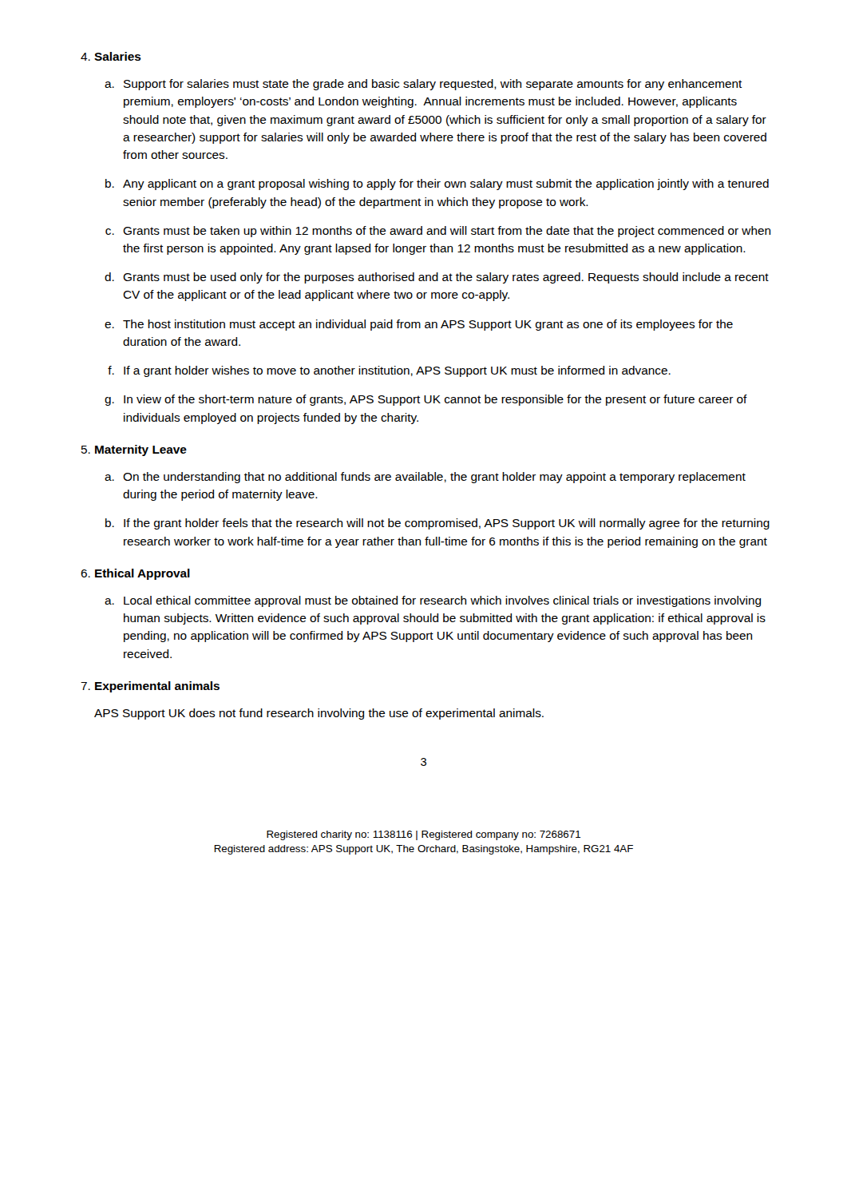Salaries
Support for salaries must state the grade and basic salary requested, with separate amounts for any enhancement premium, employers' ‘on-costs’ and London weighting. Annual increments must be included. However, applicants should note that, given the maximum grant award of £5000 (which is sufficient for only a small proportion of a salary for a researcher) support for salaries will only be awarded where there is proof that the rest of the salary has been covered from other sources.
Any applicant on a grant proposal wishing to apply for their own salary must submit the application jointly with a tenured senior member (preferably the head) of the department in which they propose to work.
Grants must be taken up within 12 months of the award and will start from the date that the project commenced or when the first person is appointed. Any grant lapsed for longer than 12 months must be resubmitted as a new application.
Grants must be used only for the purposes authorised and at the salary rates agreed. Requests should include a recent CV of the applicant or of the lead applicant where two or more co-apply.
The host institution must accept an individual paid from an APS Support UK grant as one of its employees for the duration of the award.
If a grant holder wishes to move to another institution, APS Support UK must be informed in advance.
In view of the short-term nature of grants, APS Support UK cannot be responsible for the present or future career of individuals employed on projects funded by the charity.
Maternity Leave
On the understanding that no additional funds are available, the grant holder may appoint a temporary replacement during the period of maternity leave.
If the grant holder feels that the research will not be compromised, APS Support UK will normally agree for the returning research worker to work half-time for a year rather than full-time for 6 months if this is the period remaining on the grant
Ethical Approval
Local ethical committee approval must be obtained for research which involves clinical trials or investigations involving human subjects. Written evidence of such approval should be submitted with the grant application: if ethical approval is pending, no application will be confirmed by APS Support UK until documentary evidence of such approval has been received.
Experimental animals
APS Support UK does not fund research involving the use of experimental animals.
3
Registered charity no: 1138116 | Registered company no: 7268671
Registered address: APS Support UK, The Orchard, Basingstoke, Hampshire, RG21 4AF